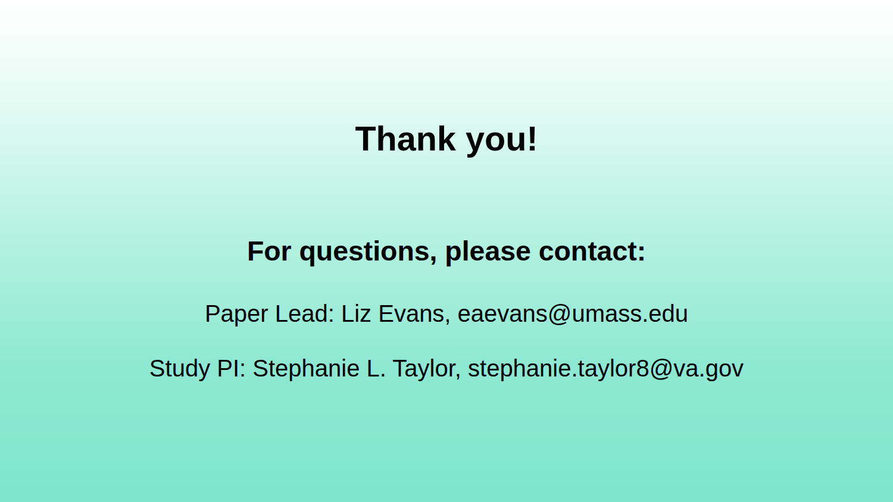Thank you!
For questions, please contact:
Paper Lead: Liz Evans, eaevans@umass.edu
Study PI: Stephanie L. Taylor, stephanie.taylor8@va.gov